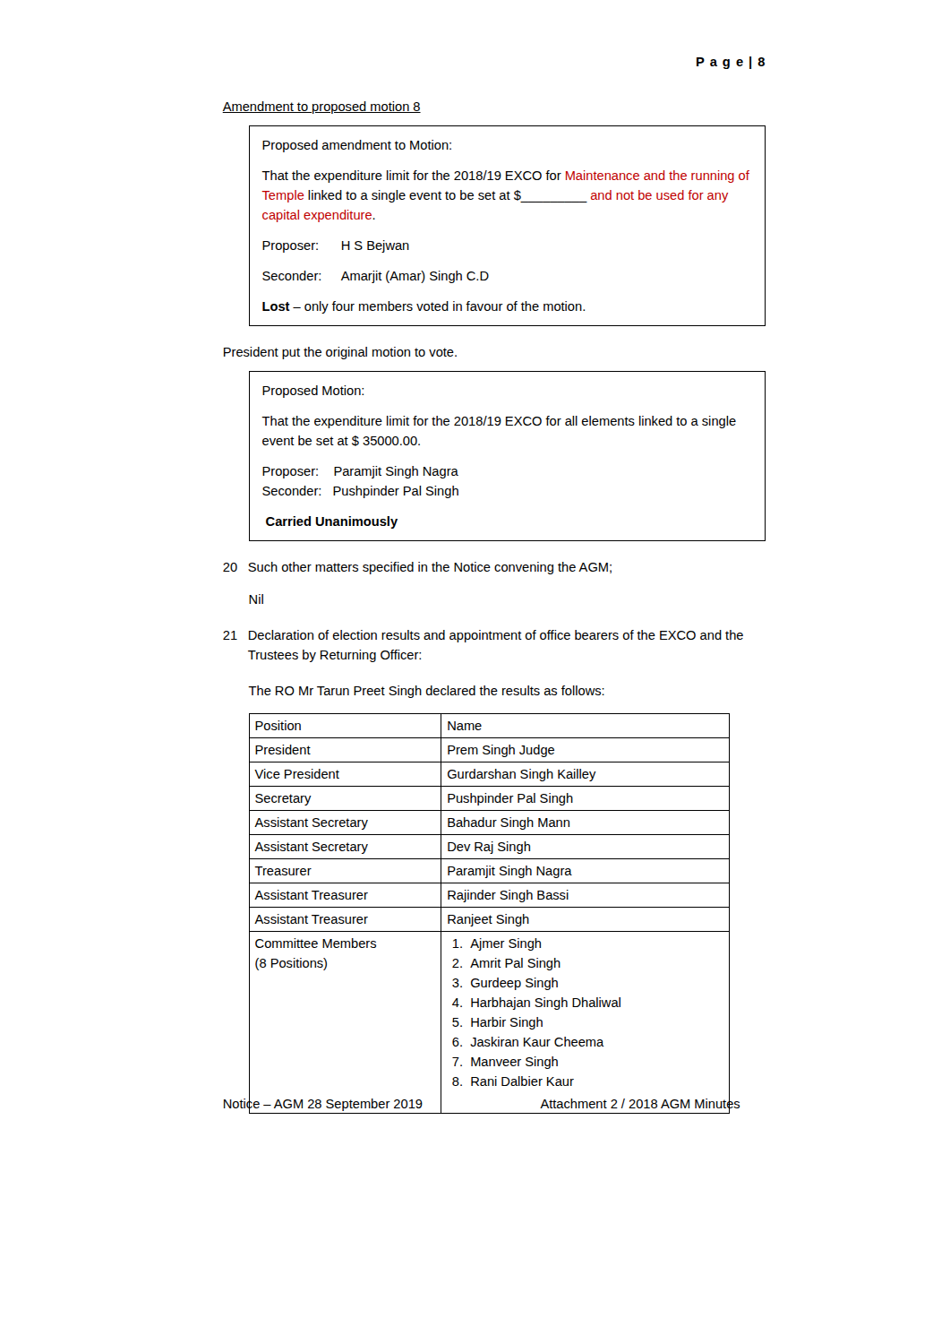P a g e | 8
Amendment to proposed motion 8
Proposed amendment to Motion:
That the expenditure limit for the 2018/19 EXCO for Maintenance and the running of Temple linked to a single event to be set at $_________ and not be used for any capital expenditure.
Proposer: H S Bejwan
Seconder: Amarjit (Amar) Singh C.D
Lost – only four members voted in favour of the motion.
President put the original motion to vote.
Proposed Motion:
That the expenditure limit for the 2018/19 EXCO for all elements linked to a single event be set at $ 35000.00.
Proposer: Paramjit Singh Nagra
Seconder: Pushpinder Pal Singh
Carried Unanimously
20
Such other matters specified in the Notice convening the AGM;
Nil
21
Declaration of election results and appointment of office bearers of the EXCO and the Trustees by Returning Officer:
The RO Mr Tarun Preet Singh declared the results as follows:
| Position | Name |
| President | Prem Singh Judge |
| Vice President | Gurdarshan Singh Kailley |
| Secretary | Pushpinder Pal Singh |
| Assistant Secretary | Bahadur Singh Mann |
| Assistant Secretary | Dev Raj Singh |
| Treasurer | Paramjit Singh Nagra |
| Assistant Treasurer | Rajinder Singh Bassi |
| Assistant Treasurer | Ranjeet Singh |
| Committee Members (8 Positions) | Ajmer Singh Amrit Pal Singh Gurdeep Singh Harbhajan Singh Dhaliwal Harbir Singh Jaskiran Kaur Cheema Manveer Singh Rani Dalbier Kaur |
Notice – AGM 28 September 2019
Attachment 2 / 2018 AGM Minutes